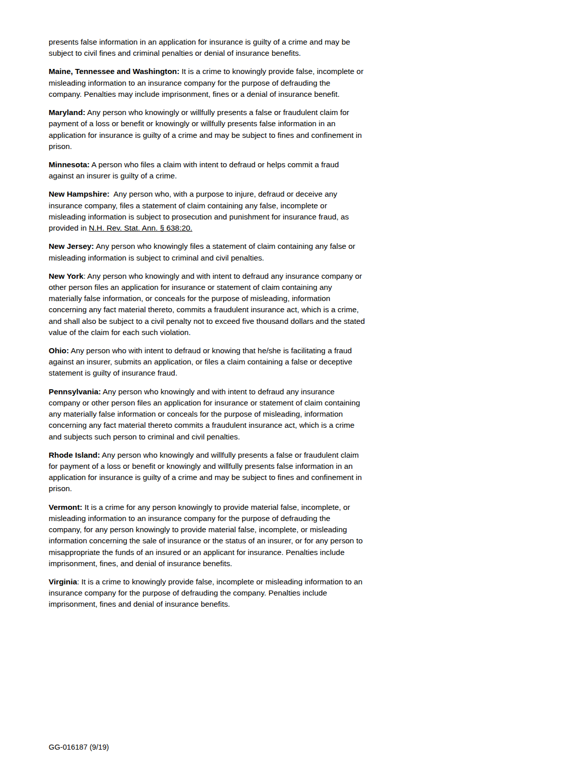presents false information in an application for insurance is guilty of a crime and may be subject to civil fines and criminal penalties or denial of insurance benefits.
Maine, Tennessee and Washington: It is a crime to knowingly provide false, incomplete or misleading information to an insurance company for the purpose of defrauding the company. Penalties may include imprisonment, fines or a denial of insurance benefit.
Maryland: Any person who knowingly or willfully presents a false or fraudulent claim for payment of a loss or benefit or knowingly or willfully presents false information in an application for insurance is guilty of a crime and may be subject to fines and confinement in prison.
Minnesota: A person who files a claim with intent to defraud or helps commit a fraud against an insurer is guilty of a crime.
New Hampshire: Any person who, with a purpose to injure, defraud or deceive any insurance company, files a statement of claim containing any false, incomplete or misleading information is subject to prosecution and punishment for insurance fraud, as provided in N.H. Rev. Stat. Ann. § 638:20.
New Jersey: Any person who knowingly files a statement of claim containing any false or misleading information is subject to criminal and civil penalties.
New York: Any person who knowingly and with intent to defraud any insurance company or other person files an application for insurance or statement of claim containing any materially false information, or conceals for the purpose of misleading, information concerning any fact material thereto, commits a fraudulent insurance act, which is a crime, and shall also be subject to a civil penalty not to exceed five thousand dollars and the stated value of the claim for each such violation.
Ohio: Any person who with intent to defraud or knowing that he/she is facilitating a fraud against an insurer, submits an application, or files a claim containing a false or deceptive statement is guilty of insurance fraud.
Pennsylvania: Any person who knowingly and with intent to defraud any insurance company or other person files an application for insurance or statement of claim containing any materially false information or conceals for the purpose of misleading, information concerning any fact material thereto commits a fraudulent insurance act, which is a crime and subjects such person to criminal and civil penalties.
Rhode Island: Any person who knowingly and willfully presents a false or fraudulent claim for payment of a loss or benefit or knowingly and willfully presents false information in an application for insurance is guilty of a crime and may be subject to fines and confinement in prison.
Vermont: It is a crime for any person knowingly to provide material false, incomplete, or misleading information to an insurance company for the purpose of defrauding the company, for any person knowingly to provide material false, incomplete, or misleading information concerning the sale of insurance or the status of an insurer, or for any person to misappropriate the funds of an insured or an applicant for insurance. Penalties include imprisonment, fines, and denial of insurance benefits.
Virginia: It is a crime to knowingly provide false, incomplete or misleading information to an insurance company for the purpose of defrauding the company. Penalties include imprisonment, fines and denial of insurance benefits.
GG-016187 (9/19)